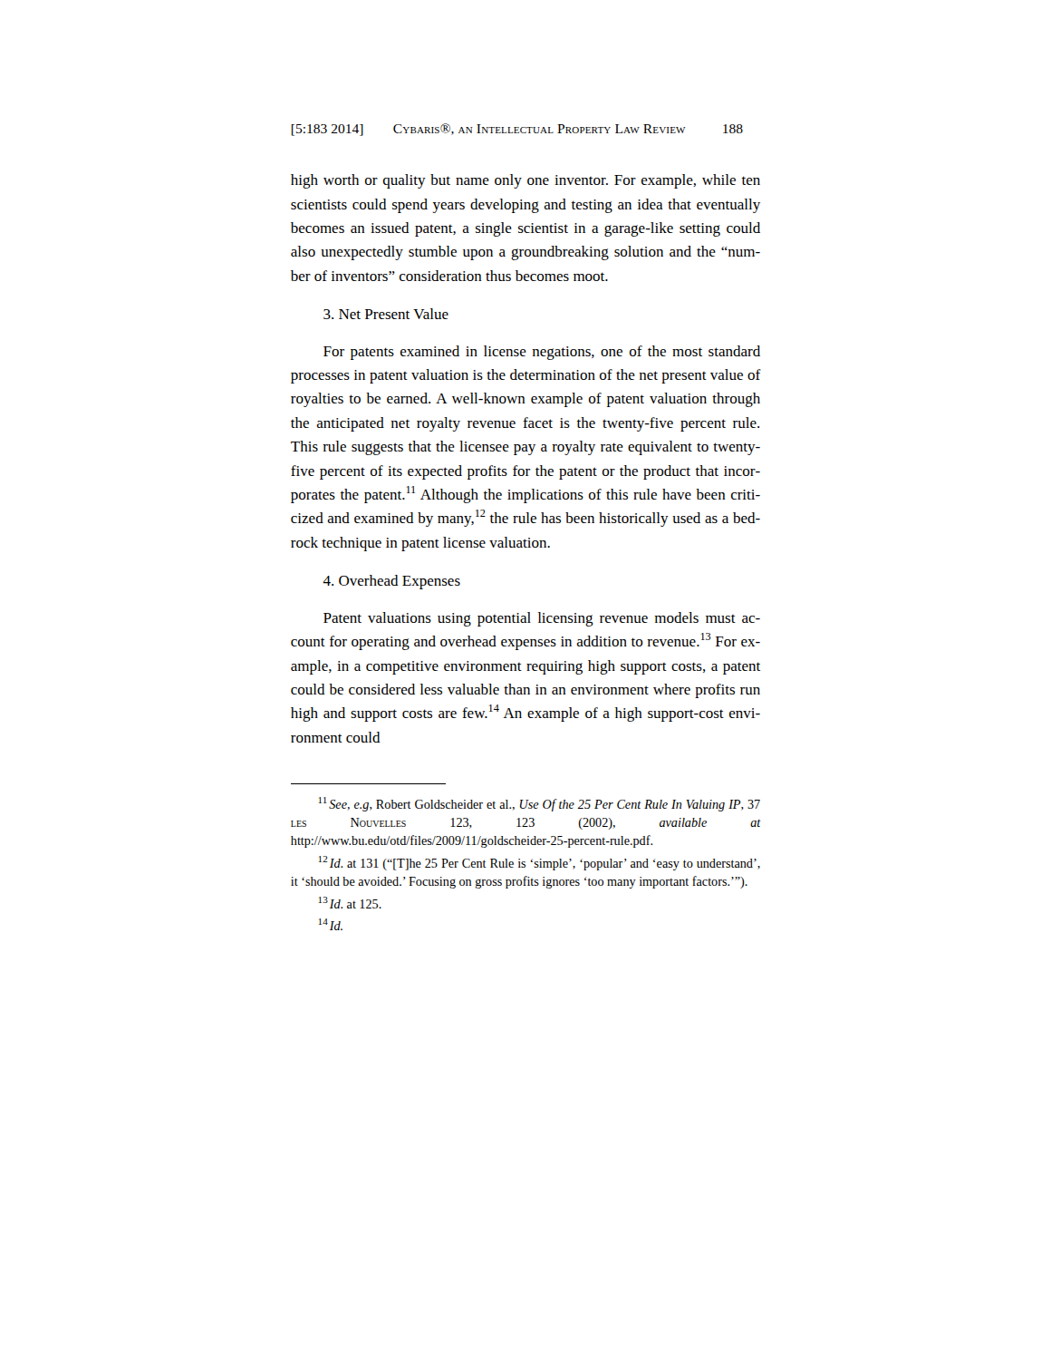[5:183 2014] Cybaris®, an Intellectual Property Law Review 188
high worth or quality but name only one inventor. For example, while ten scientists could spend years developing and testing an idea that eventually becomes an issued patent, a single scientist in a garage-like setting could also unexpectedly stumble upon a groundbreaking solution and the “number of inventors” consideration thus becomes moot.
3. Net Present Value
For patents examined in license negations, one of the most standard processes in patent valuation is the determination of the net present value of royalties to be earned. A well-known example of patent valuation through the anticipated net royalty revenue facet is the twenty-five percent rule. This rule suggests that the licensee pay a royalty rate equivalent to twenty-five percent of its expected profits for the patent or the product that incorporates the patent.11 Although the implications of this rule have been criticized and examined by many,12 the rule has been historically used as a bedrock technique in patent license valuation.
4. Overhead Expenses
Patent valuations using potential licensing revenue models must account for operating and overhead expenses in addition to revenue.13 For example, in a competitive environment requiring high support costs, a patent could be considered less valuable than in an environment where profits run high and support costs are few.14 An example of a high support-cost environment could
11 See, e.g, Robert Goldscheider et al., Use Of the 25 Per Cent Rule In Valuing IP, 37 les Nouvelles 123, 123 (2002), available at http://www.bu.edu/otd/files/2009/11/goldscheider-25-percent-rule.pdf.
12 Id. at 131 (“[T]he 25 Per Cent Rule is ‘simple’, ‘popular’ and ‘easy to understand’, it ‘should be avoided.’ Focusing on gross profits ignores ‘too many important factors.’”).
13 Id. at 125.
14 Id.